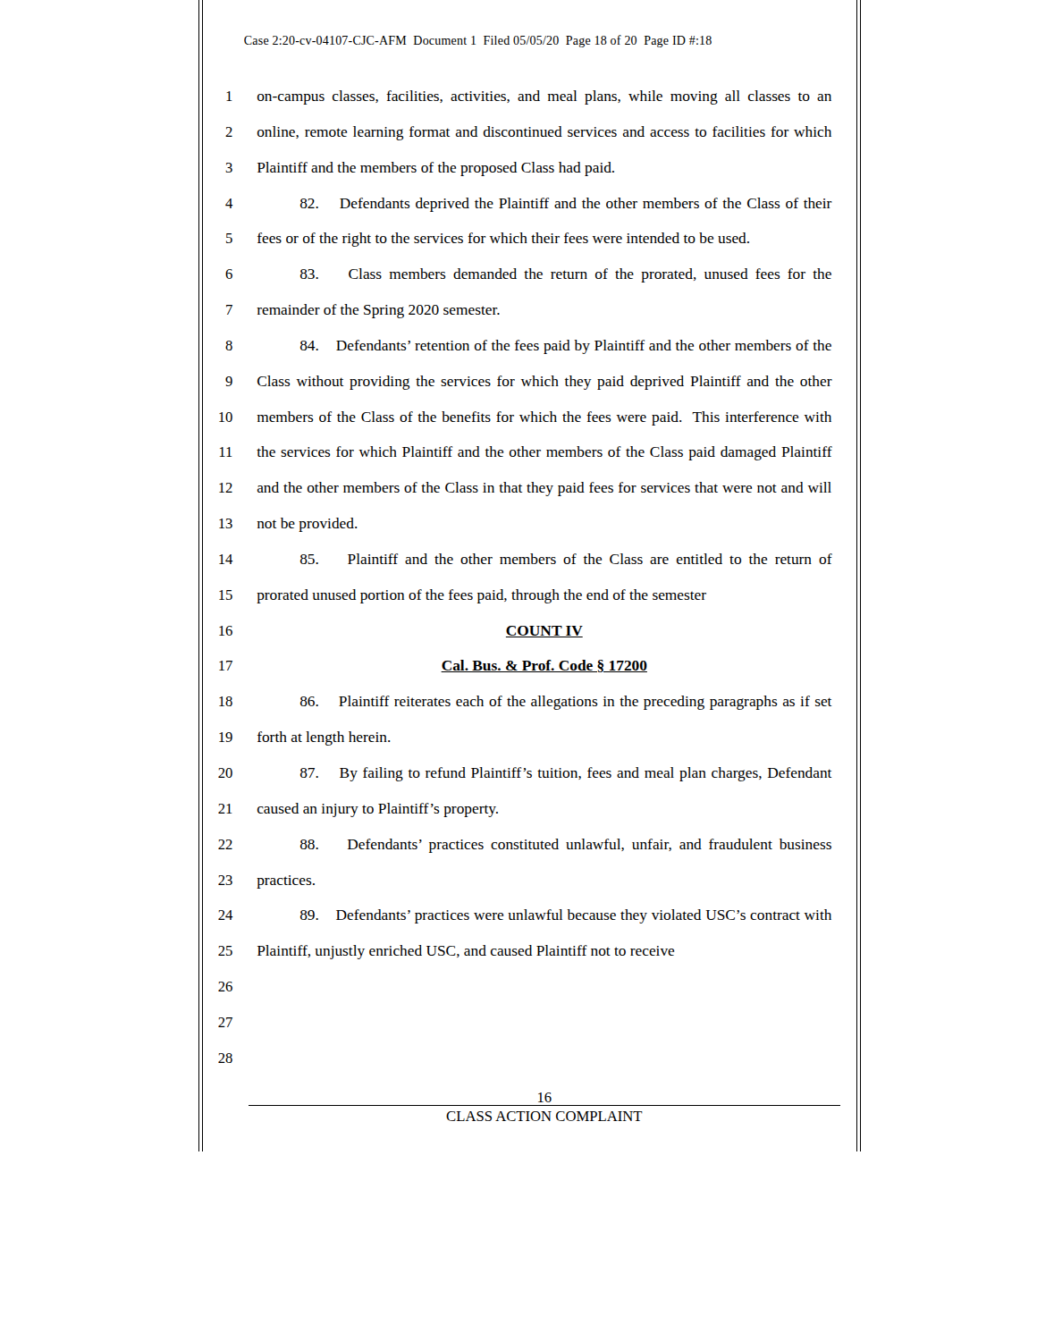Case 2:20-cv-04107-CJC-AFM Document 1 Filed 05/05/20 Page 18 of 20 Page ID #:18
1
2
3
4
5
6
7
8
9
10
11
12
13
14
15
16
17
18
19
20
21
22
23
24
25
26
27
28
on-campus classes, facilities, activities, and meal plans, while moving all classes to an online, remote learning format and discontinued services and access to facilities for which Plaintiff and the members of the proposed Class had paid.
82. Defendants deprived the Plaintiff and the other members of the Class of their fees or of the right to the services for which their fees were intended to be used.
83. Class members demanded the return of the prorated, unused fees for the remainder of the Spring 2020 semester.
84. Defendants’ retention of the fees paid by Plaintiff and the other members of the Class without providing the services for which they paid deprived Plaintiff and the other members of the Class of the benefits for which the fees were paid. This interference with the services for which Plaintiff and the other members of the Class paid damaged Plaintiff and the other members of the Class in that they paid fees for services that were not and will not be provided.
85. Plaintiff and the other members of the Class are entitled to the return of prorated unused portion of the fees paid, through the end of the semester
COUNT IV
Cal. Bus. & Prof. Code § 17200
86. Plaintiff reiterates each of the allegations in the preceding paragraphs as if set forth at length herein.
87. By failing to refund Plaintiff’s tuition, fees and meal plan charges, Defendant caused an injury to Plaintiff’s property.
88. Defendants’ practices constituted unlawful, unfair, and fraudulent business practices.
89. Defendants’ practices were unlawful because they violated USC’s contract with Plaintiff, unjustly enriched USC, and caused Plaintiff not to receive
16
CLASS ACTION COMPLAINT